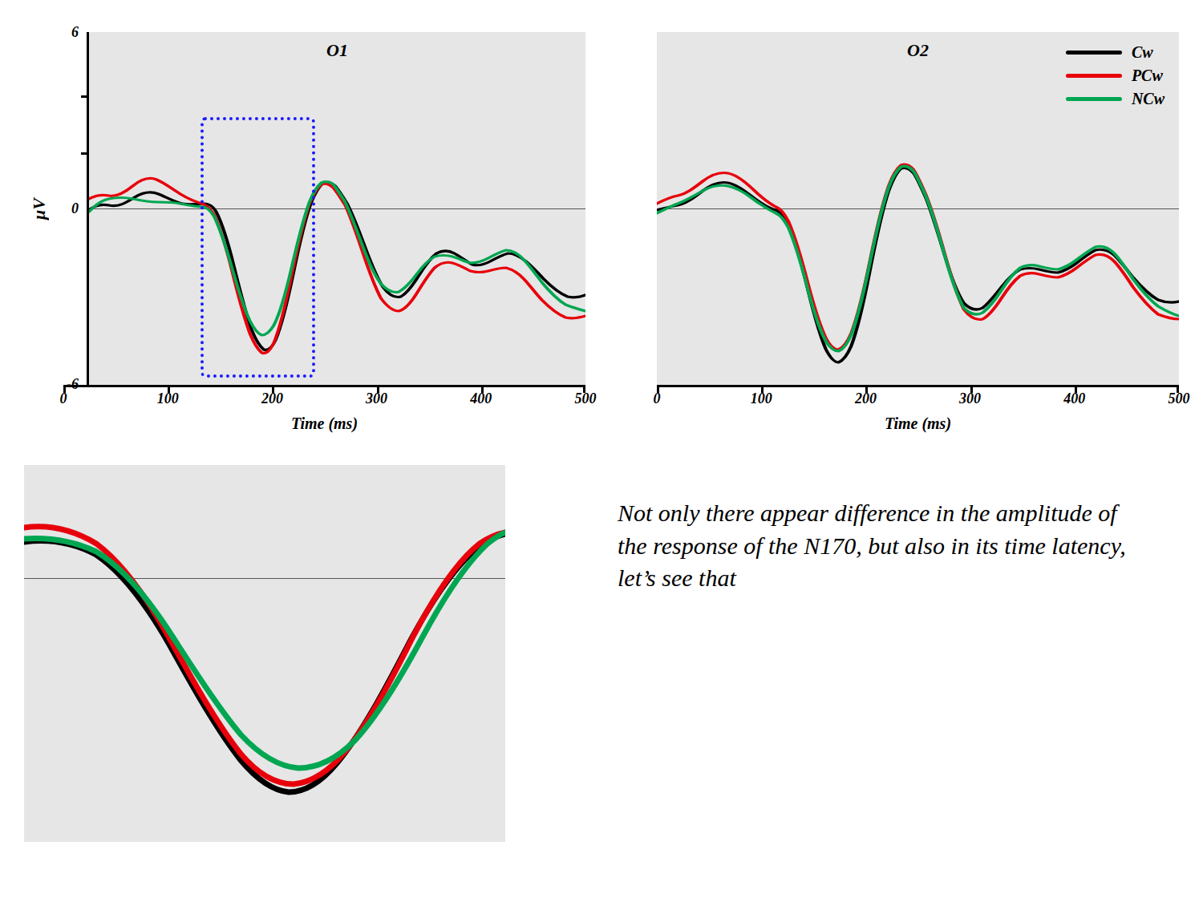μV
6 0 -6
O1
0 100 200 300 400 500
Time (ms)
O2
Cw PCw NCw
0 100 200 300 400 500
Time (ms)
Not only there appear difference in the amplitude of the response of the N170, but also in its time latency, let’s see that